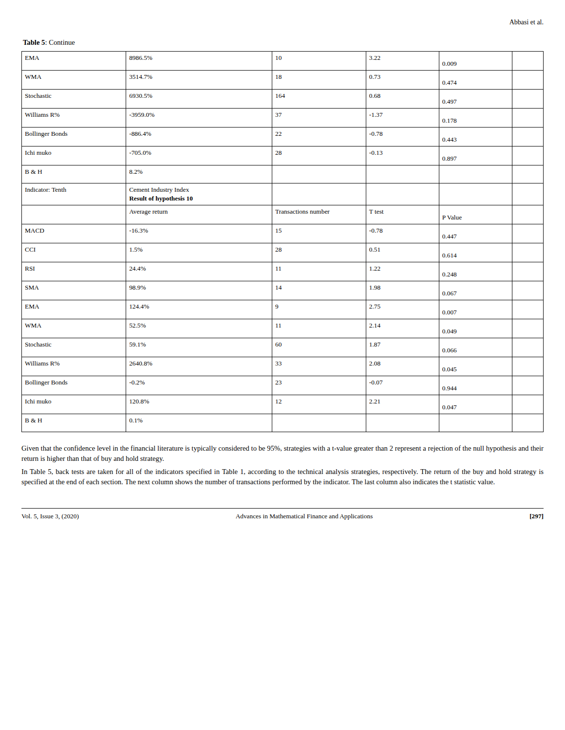Abbasi et al.
Table 5: Continue
| EMA | 8986.5% | 10 | 3.22 | 0.009 | |
| WMA | 3514.7% | 18 | 0.73 | 0.474 | |
| Stochastic | 6930.5% | 164 | 0.68 | 0.497 | |
| Williams R% | -3959.0% | 37 | -1.37 | 0.178 | |
| Bollinger Bonds | -886.4% | 22 | -0.78 | 0.443 | |
| Ichi muko | -705.0% | 28 | -0.13 | 0.897 | |
| B & H | 8.2% | | | | |
| Indicator: Tenth | Cement Industry Index Result of hypothesis 10 | | | | |
| | Average return | Transactions number | T test | P Value | |
| MACD | -16.3% | 15 | -0.78 | 0.447 | |
| CCI | 1.5% | 28 | 0.51 | 0.614 | |
| RSI | 24.4% | 11 | 1.22 | 0.248 | |
| SMA | 98.9% | 14 | 1.98 | 0.067 | |
| EMA | 124.4% | 9 | 2.75 | 0.007 | |
| WMA | 52.5% | 11 | 2.14 | 0.049 | |
| Stochastic | 59.1% | 60 | 1.87 | 0.066 | |
| Williams R% | 2640.8% | 33 | 2.08 | 0.045 | |
| Bollinger Bonds | -0.2% | 23 | -0.07 | 0.944 | |
| Ichi muko | 120.8% | 12 | 2.21 | 0.047 | |
| B & H | 0.1% | | | | |
Given that the confidence level in the financial literature is typically considered to be 95%, strategies with a t-value greater than 2 represent a rejection of the null hypothesis and their return is higher than that of buy and hold strategy.
In Table 5, back tests are taken for all of the indicators specified in Table 1, according to the technical analysis strategies, respectively. The return of the buy and hold strategy is specified at the end of each section. The next column shows the number of transactions performed by the indicator. The last column also indicates the t statistic value.
Vol. 5, Issue 3, (2020)
Advances in Mathematical Finance and Applications
[297]